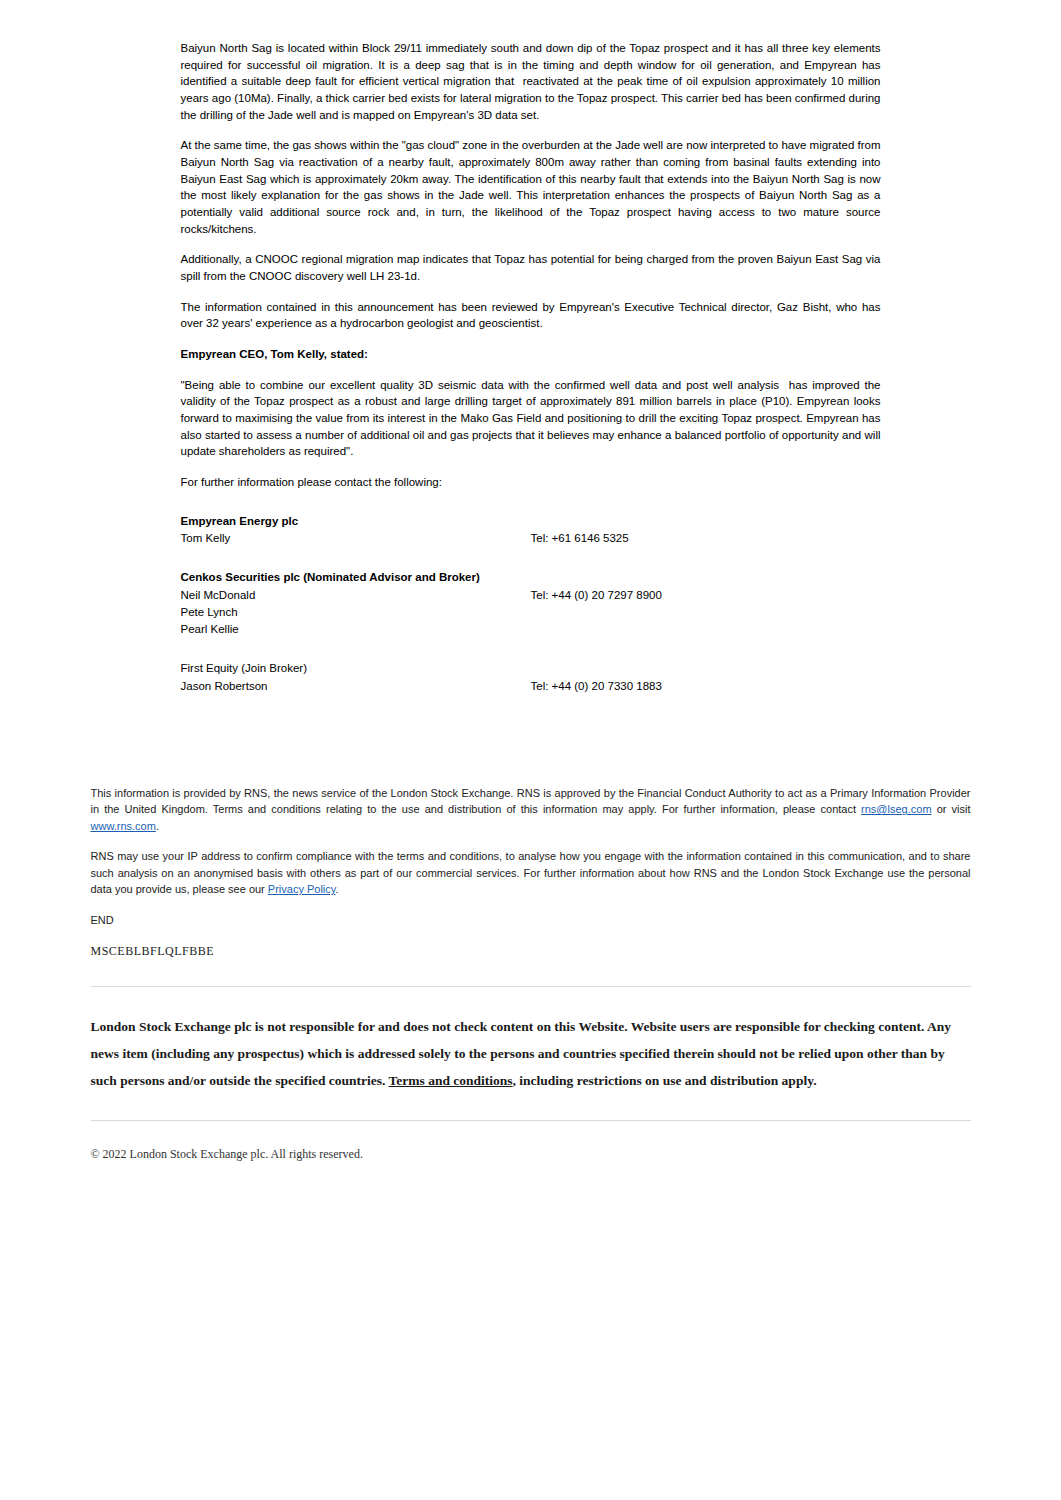Baiyun North Sag is located within Block 29/11 immediately south and down dip of the Topaz prospect and it has all three key elements required for successful oil migration. It is a deep sag that is in the timing and depth window for oil generation, and Empyrean has identified a suitable deep fault for efficient vertical migration that reactivated at the peak time of oil expulsion approximately 10 million years ago (10Ma). Finally, a thick carrier bed exists for lateral migration to the Topaz prospect. This carrier bed has been confirmed during the drilling of the Jade well and is mapped on Empyrean's 3D data set.
At the same time, the gas shows within the "gas cloud" zone in the overburden at the Jade well are now interpreted to have migrated from Baiyun North Sag via reactivation of a nearby fault, approximately 800m away rather than coming from basinal faults extending into Baiyun East Sag which is approximately 20km away. The identification of this nearby fault that extends into the Baiyun North Sag is now the most likely explanation for the gas shows in the Jade well. This interpretation enhances the prospects of Baiyun North Sag as a potentially valid additional source rock and, in turn, the likelihood of the Topaz prospect having access to two mature source rocks/kitchens.
Additionally, a CNOOC regional migration map indicates that Topaz has potential for being charged from the proven Baiyun East Sag via spill from the CNOOC discovery well LH 23-1d.
The information contained in this announcement has been reviewed by Empyrean's Executive Technical director, Gaz Bisht, who has over 32 years' experience as a hydrocarbon geologist and geoscientist.
Empyrean CEO, Tom Kelly, stated:
"Being able to combine our excellent quality 3D seismic data with the confirmed well data and post well analysis has improved the validity of the Topaz prospect as a robust and large drilling target of approximately 891 million barrels in place (P10). Empyrean looks forward to maximising the value from its interest in the Mako Gas Field and positioning to drill the exciting Topaz prospect. Empyrean has also started to assess a number of additional oil and gas projects that it believes may enhance a balanced portfolio of opportunity and will update shareholders as required".
For further information please contact the following:
Empyrean Energy plc
Tom Kelly
Tel: +61 6146 5325
Cenkos Securities plc (Nominated Advisor and Broker)
Neil McDonald
Tel: +44 (0) 20 7297 8900
Pete Lynch
Pearl Kellie
First Equity (Join Broker)
Jason Robertson
Tel: +44 (0) 20 7330 1883
This information is provided by RNS, the news service of the London Stock Exchange. RNS is approved by the Financial Conduct Authority to act as a Primary Information Provider in the United Kingdom. Terms and conditions relating to the use and distribution of this information may apply. For further information, please contact rns@lseg.com or visit www.rns.com.
RNS may use your IP address to confirm compliance with the terms and conditions, to analyse how you engage with the information contained in this communication, and to share such analysis on an anonymised basis with others as part of our commercial services. For further information about how RNS and the London Stock Exchange use the personal data you provide us, please see our Privacy Policy.
END
MSCEBLBFLQLFBBE
London Stock Exchange plc is not responsible for and does not check content on this Website. Website users are responsible for checking content. Any news item (including any prospectus) which is addressed solely to the persons and countries specified therein should not be relied upon other than by such persons and/or outside the specified countries. Terms and conditions, including restrictions on use and distribution apply.
© 2022 London Stock Exchange plc. All rights reserved.